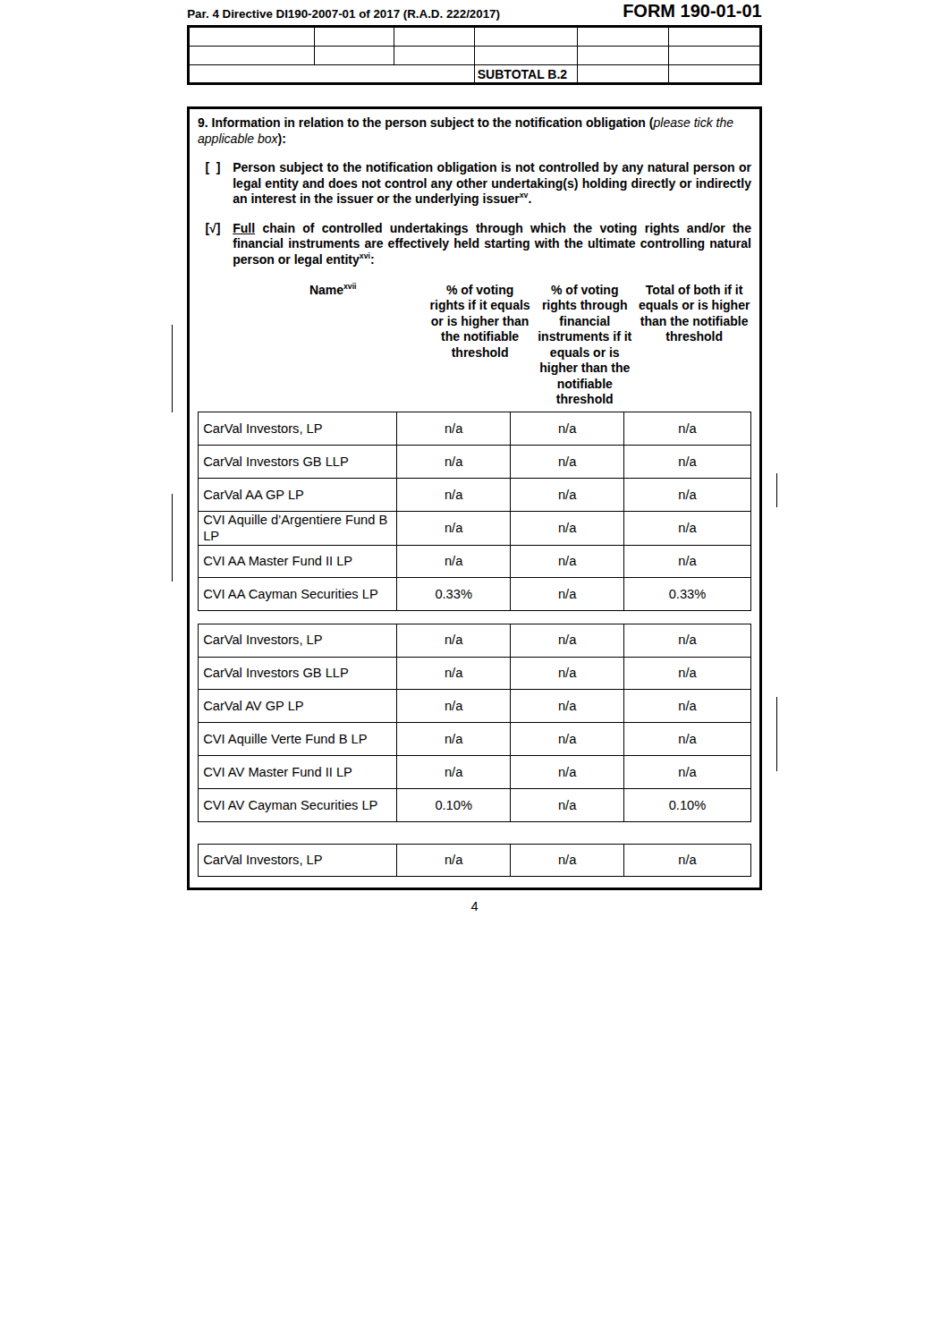Par. 4 Directive DI190-2007-01 of 2017 (R.A.D. 222/2017)
FORM 190-01-01
| | | | SUBTOTAL B.2 | | |
9. Information in relation to the person subject to the notification obligation (please tick the applicable box):
[ ]
Person subject to the notification obligation is not controlled by any natural person or legal entity and does not control any other undertaking(s) holding directly or indirectly an interest in the issuer or the underlying issuerxv.
[√]
Full chain of controlled undertakings through which the voting rights and/or the financial instruments are effectively held starting with the ultimate controlling natural person or legal entityxvi:
Namexvii
% of voting rights if it equals or is higher than the notifiable threshold
% of voting rights through financial instruments if it equals or is higher than the notifiable threshold
Total of both if it equals or is higher than the notifiable threshold
| CarVal Investors, LP | n/a | n/a | n/a |
| CarVal Investors GB LLP | n/a | n/a | n/a |
| CarVal AA GP LP | n/a | n/a | n/a |
| CVI Aquille d’Argentiere Fund B LP | n/a | n/a | n/a |
| CVI AA Master Fund II LP | n/a | n/a | n/a |
| CVI AA Cayman Securities LP | 0.33% | n/a | 0.33% |
| CarVal Investors, LP | n/a | n/a | n/a |
| CarVal Investors GB LLP | n/a | n/a | n/a |
| CarVal AV GP LP | n/a | n/a | n/a |
| CVI Aquille Verte Fund B LP | n/a | n/a | n/a |
| CVI AV Master Fund II LP | n/a | n/a | n/a |
| CVI AV Cayman Securities LP | 0.10% | n/a | 0.10% |
| CarVal Investors, LP | n/a | n/a | n/a |
4